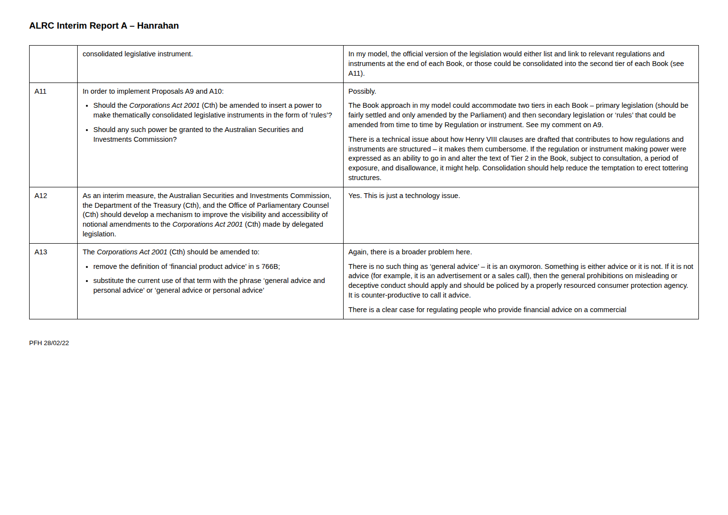ALRC Interim Report A – Hanrahan
| | consolidated legislative instrument. | In my model, the official version of the legislation would either list and link to relevant regulations and instruments at the end of each Book, or those could be consolidated into the second tier of each Book (see A11). |
| A11 | In order to implement Proposals A9 and A10: Should the Corporations Act 2001 (Cth) be amended to insert a power to make thematically consolidated legislative instruments in the form of ‘rules’? Should any such power be granted to the Australian Securities and Investments Commission? | Possibly. The Book approach in my model could accommodate two tiers in each Book – primary legislation (should be fairly settled and only amended by the Parliament) and then secondary legislation or ‘rules’ that could be amended from time to time by Regulation or instrument. See my comment on A9. There is a technical issue about how Henry VIII clauses are drafted that contributes to how regulations and instruments are structured – it makes them cumbersome. If the regulation or instrument making power were expressed as an ability to go in and alter the text of Tier 2 in the Book, subject to consultation, a period of exposure, and disallowance, it might help. Consolidation should help reduce the temptation to erect tottering structures. |
| A12 | As an interim measure, the Australian Securities and Investments Commission, the Department of the Treasury (Cth), and the Office of Parliamentary Counsel (Cth) should develop a mechanism to improve the visibility and accessibility of notional amendments to the Corporations Act 2001 (Cth) made by delegated legislation. | Yes. This is just a technology issue. |
| A13 | The Corporations Act 2001 (Cth) should be amended to: remove the definition of ‘financial product advice’ in s 766B; substitute the current use of that term with the phrase ‘general advice and personal advice’ or ‘general advice or personal advice’ | Again, there is a broader problem here. There is no such thing as ‘general advice’ – it is an oxymoron. Something is either advice or it is not. If it is not advice (for example, it is an advertisement or a sales call), then the general prohibitions on misleading or deceptive conduct should apply and should be policed by a properly resourced consumer protection agency. It is counter-productive to call it advice. There is a clear case for regulating people who provide financial advice on a commercial |
PFH 28/02/22